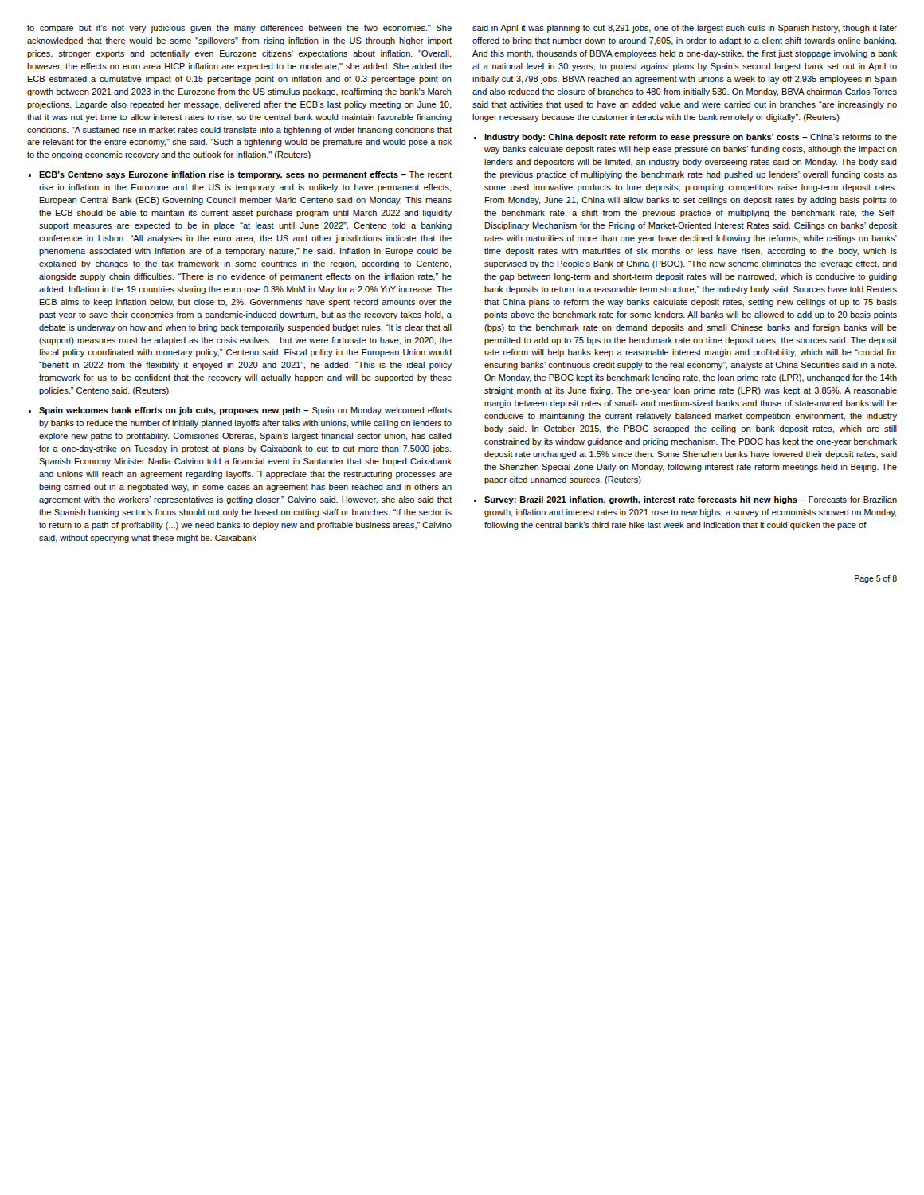to compare but it’s not very judicious given the many differences between the two economies." She acknowledged that there would be some "spillovers" from rising inflation in the US through higher import prices, stronger exports and potentially even Eurozone citizens' expectations about inflation. "Overall, however, the effects on euro area HICP inflation are expected to be moderate," she added. She added the ECB estimated a cumulative impact of 0.15 percentage point on inflation and of 0.3 percentage point on growth between 2021 and 2023 in the Eurozone from the US stimulus package, reaffirming the bank's March projections. Lagarde also repeated her message, delivered after the ECB's last policy meeting on June 10, that it was not yet time to allow interest rates to rise, so the central bank would maintain favorable financing conditions. "A sustained rise in market rates could translate into a tightening of wider financing conditions that are relevant for the entire economy," she said. "Such a tightening would be premature and would pose a risk to the ongoing economic recovery and the outlook for inflation." (Reuters)
ECB's Centeno says Eurozone inflation rise is temporary, sees no permanent effects – The recent rise in inflation in the Eurozone and the US is temporary and is unlikely to have permanent effects, European Central Bank (ECB) Governing Council member Mario Centeno said on Monday. This means the ECB should be able to maintain its current asset purchase program until March 2022 and liquidity support measures are expected to be in place “at least until June 2022”, Centeno told a banking conference in Lisbon. “All analyses in the euro area, the US and other jurisdictions indicate that the phenomena associated with inflation are of a temporary nature,” he said. Inflation in Europe could be explained by changes to the tax framework in some countries in the region, according to Centeno, alongside supply chain difficulties. “There is no evidence of permanent effects on the inflation rate,” he added. Inflation in the 19 countries sharing the euro rose 0.3% MoM in May for a 2.0% YoY increase. The ECB aims to keep inflation below, but close to, 2%. Governments have spent record amounts over the past year to save their economies from a pandemic-induced downturn, but as the recovery takes hold, a debate is underway on how and when to bring back temporarily suspended budget rules. “It is clear that all (support) measures must be adapted as the crisis evolves... but we were fortunate to have, in 2020, the fiscal policy coordinated with monetary policy,” Centeno said. Fiscal policy in the European Union would “benefit in 2022 from the flexibility it enjoyed in 2020 and 2021”, he added. “This is the ideal policy framework for us to be confident that the recovery will actually happen and will be supported by these policies,” Centeno said. (Reuters)
Spain welcomes bank efforts on job cuts, proposes new path – Spain on Monday welcomed efforts by banks to reduce the number of initially planned layoffs after talks with unions, while calling on lenders to explore new paths to profitability. Comisiones Obreras, Spain’s largest financial sector union, has called for a one-day-strike on Tuesday in protest at plans by Caixabank to cut to cut more than 7,5000 jobs. Spanish Economy Minister Nadia Calvino told a financial event in Santander that she hoped Caixabank and unions will reach an agreement regarding layoffs. “I appreciate that the restructuring processes are being carried out in a negotiated way, in some cases an agreement has been reached and in others an agreement with the workers’ representatives is getting closer,” Calvino said. However, she also said that the Spanish banking sector’s focus should not only be based on cutting staff or branches. “If the sector is to return to a path of profitability (...) we need banks to deploy new and profitable business areas,” Calvino said, without specifying what these might be. Caixabank
said in April it was planning to cut 8,291 jobs, one of the largest such culls in Spanish history, though it later offered to bring that number down to around 7,605, in order to adapt to a client shift towards online banking. And this month, thousands of BBVA employees held a one-day-strike, the first just stoppage involving a bank at a national level in 30 years, to protest against plans by Spain’s second largest bank set out in April to initially cut 3,798 jobs. BBVA reached an agreement with unions a week to lay off 2,935 employees in Spain and also reduced the closure of branches to 480 from initially 530. On Monday, BBVA chairman Carlos Torres said that activities that used to have an added value and were carried out in branches “are increasingly no longer necessary because the customer interacts with the bank remotely or digitally”. (Reuters)
Industry body: China deposit rate reform to ease pressure on banks' costs – China’s reforms to the way banks calculate deposit rates will help ease pressure on banks’ funding costs, although the impact on lenders and depositors will be limited, an industry body overseeing rates said on Monday. The body said the previous practice of multiplying the benchmark rate had pushed up lenders’ overall funding costs as some used innovative products to lure deposits, prompting competitors raise long-term deposit rates. From Monday, June 21, China will allow banks to set ceilings on deposit rates by adding basis points to the benchmark rate, a shift from the previous practice of multiplying the benchmark rate, the Self-Disciplinary Mechanism for the Pricing of Market-Oriented Interest Rates said. Ceilings on banks’ deposit rates with maturities of more than one year have declined following the reforms, while ceilings on banks’ time deposit rates with maturities of six months or less have risen, according to the body, which is supervised by the People’s Bank of China (PBOC). “The new scheme eliminates the leverage effect, and the gap between long-term and short-term deposit rates will be narrowed, which is conducive to guiding bank deposits to return to a reasonable term structure,” the industry body said. Sources have told Reuters that China plans to reform the way banks calculate deposit rates, setting new ceilings of up to 75 basis points above the benchmark rate for some lenders. All banks will be allowed to add up to 20 basis points (bps) to the benchmark rate on demand deposits and small Chinese banks and foreign banks will be permitted to add up to 75 bps to the benchmark rate on time deposit rates, the sources said. The deposit rate reform will help banks keep a reasonable interest margin and profitability, which will be “crucial for ensuring banks’ continuous credit supply to the real economy”, analysts at China Securities said in a note. On Monday, the PBOC kept its benchmark lending rate, the loan prime rate (LPR), unchanged for the 14th straight month at its June fixing. The one-year loan prime rate (LPR) was kept at 3.85%. A reasonable margin between deposit rates of small- and medium-sized banks and those of state-owned banks will be conducive to maintaining the current relatively balanced market competition environment, the industry body said. In October 2015, the PBOC scrapped the ceiling on bank deposit rates, which are still constrained by its window guidance and pricing mechanism. The PBOC has kept the one-year benchmark deposit rate unchanged at 1.5% since then. Some Shenzhen banks have lowered their deposit rates, said the Shenzhen Special Zone Daily on Monday, following interest rate reform meetings held in Beijing. The paper cited unnamed sources. (Reuters)
Survey: Brazil 2021 inflation, growth, interest rate forecasts hit new highs – Forecasts for Brazilian growth, inflation and interest rates in 2021 rose to new highs, a survey of economists showed on Monday, following the central bank’s third rate hike last week and indication that it could quicken the pace of
Page 5 of 8